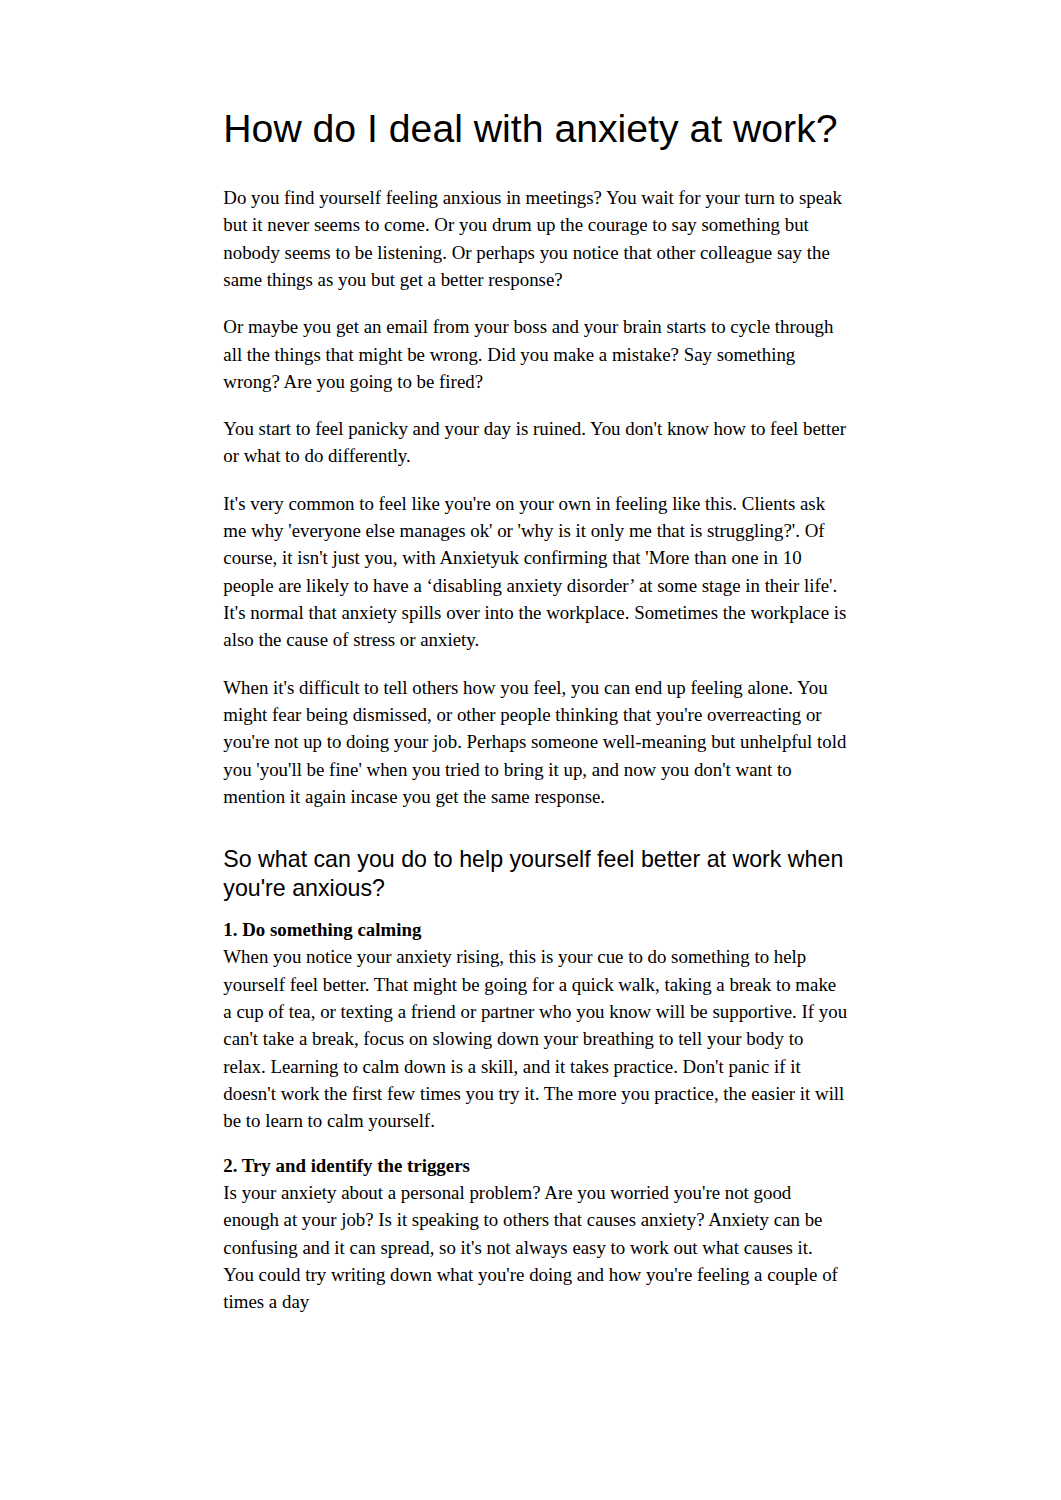How do I deal with anxiety at work?
Do you find yourself feeling anxious in meetings? You wait for your turn to speak but it never seems to come. Or you drum up the courage to say something but nobody seems to be listening. Or perhaps you notice that other colleague say the same things as you but get a better response?
Or maybe you get an email from your boss and your brain starts to cycle through all the things that might be wrong. Did you make a mistake? Say something wrong? Are you going to be fired?
You start to feel panicky and your day is ruined. You don't know how to feel better or what to do differently.
It's very common to feel like you're on your own in feeling like this. Clients ask me why 'everyone else manages ok' or 'why is it only me that is struggling?'. Of course, it isn't just you, with Anxietyuk confirming that 'More than one in 10 people are likely to have a ‘disabling anxiety disorder’ at some stage in their life'. It's normal that anxiety spills over into the workplace. Sometimes the workplace is also the cause of stress or anxiety.
When it's difficult to tell others how you feel, you can end up feeling alone. You might fear being dismissed, or other people thinking that you're overreacting or you're not up to doing your job. Perhaps someone well-meaning but unhelpful told you 'you'll be fine' when you tried to bring it up, and now you don't want to mention it again incase you get the same response.
So what can you do to help yourself feel better at work when you're anxious?
1. Do something calming
When you notice your anxiety rising, this is your cue to do something to help yourself feel better. That might be going for a quick walk, taking a break to make a cup of tea, or texting a friend or partner who you know will be supportive. If you can't take a break, focus on slowing down your breathing to tell your body to relax. Learning to calm down is a skill, and it takes practice. Don't panic if it doesn't work the first few times you try it. The more you practice, the easier it will be to learn to calm yourself.
2. Try and identify the triggers
Is your anxiety about a personal problem? Are you worried you're not good enough at your job? Is it speaking to others that causes anxiety? Anxiety can be confusing and it can spread, so it's not always easy to work out what causes it. You could try writing down what you're doing and how you're feeling a couple of times a day